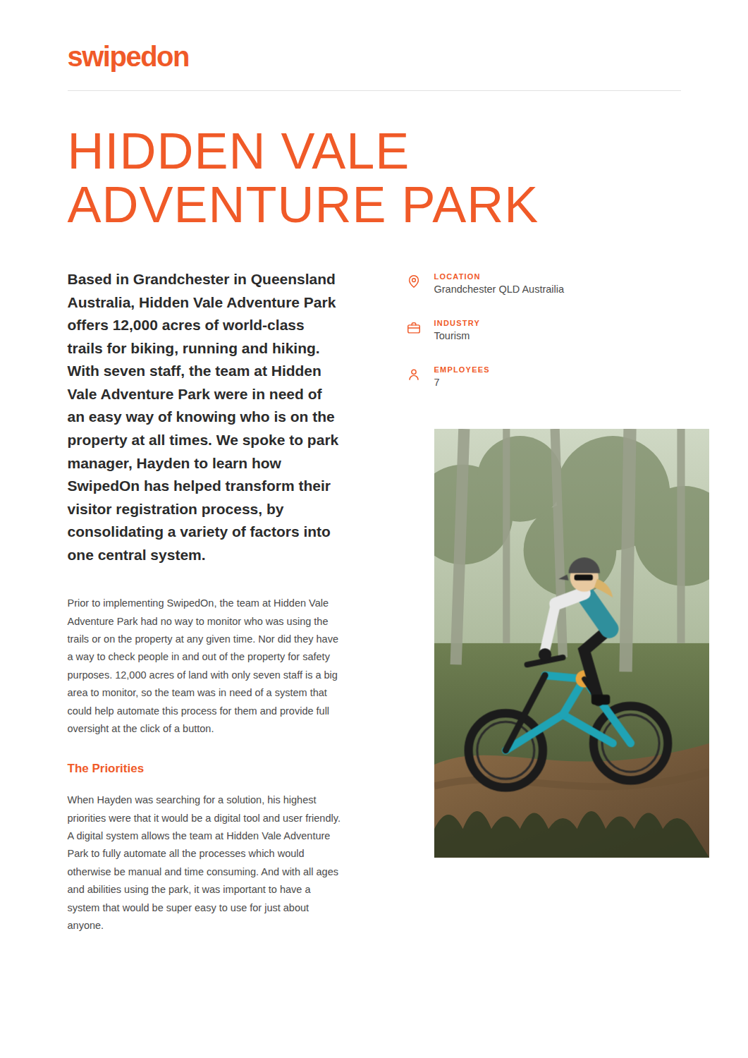swipedon
Hidden Vale
Adventure Park
Based in Grandchester in Queensland Australia, Hidden Vale Adventure Park offers 12,000 acres of world-class trails for biking, running and hiking. With seven staff, the team at Hidden Vale Adventure Park were in need of an easy way of knowing who is on the property at all times. We spoke to park manager, Hayden to learn how SwipedOn has helped transform their visitor registration process, by consolidating a variety of factors into one central system.
Prior to implementing SwipedOn, the team at Hidden Vale Adventure Park had no way to monitor who was using the trails or on the property at any given time. Nor did they have a way to check people in and out of the property for safety purposes. 12,000 acres of land with only seven staff is a big area to monitor, so the team was in need of a system that could help automate this process for them and provide full oversight at the click of a button.
The Priorities
When Hayden was searching for a solution, his highest priorities were that it would be a digital tool and user friendly. A digital system allows the team at Hidden Vale Adventure Park to fully automate all the processes which would otherwise be manual and time consuming. And with all ages and abilities using the park, it was important to have a system that would be super easy to use for just about anyone.
Location
Grandchester QLD Austrailia
Industry
Tourism
Employees
7